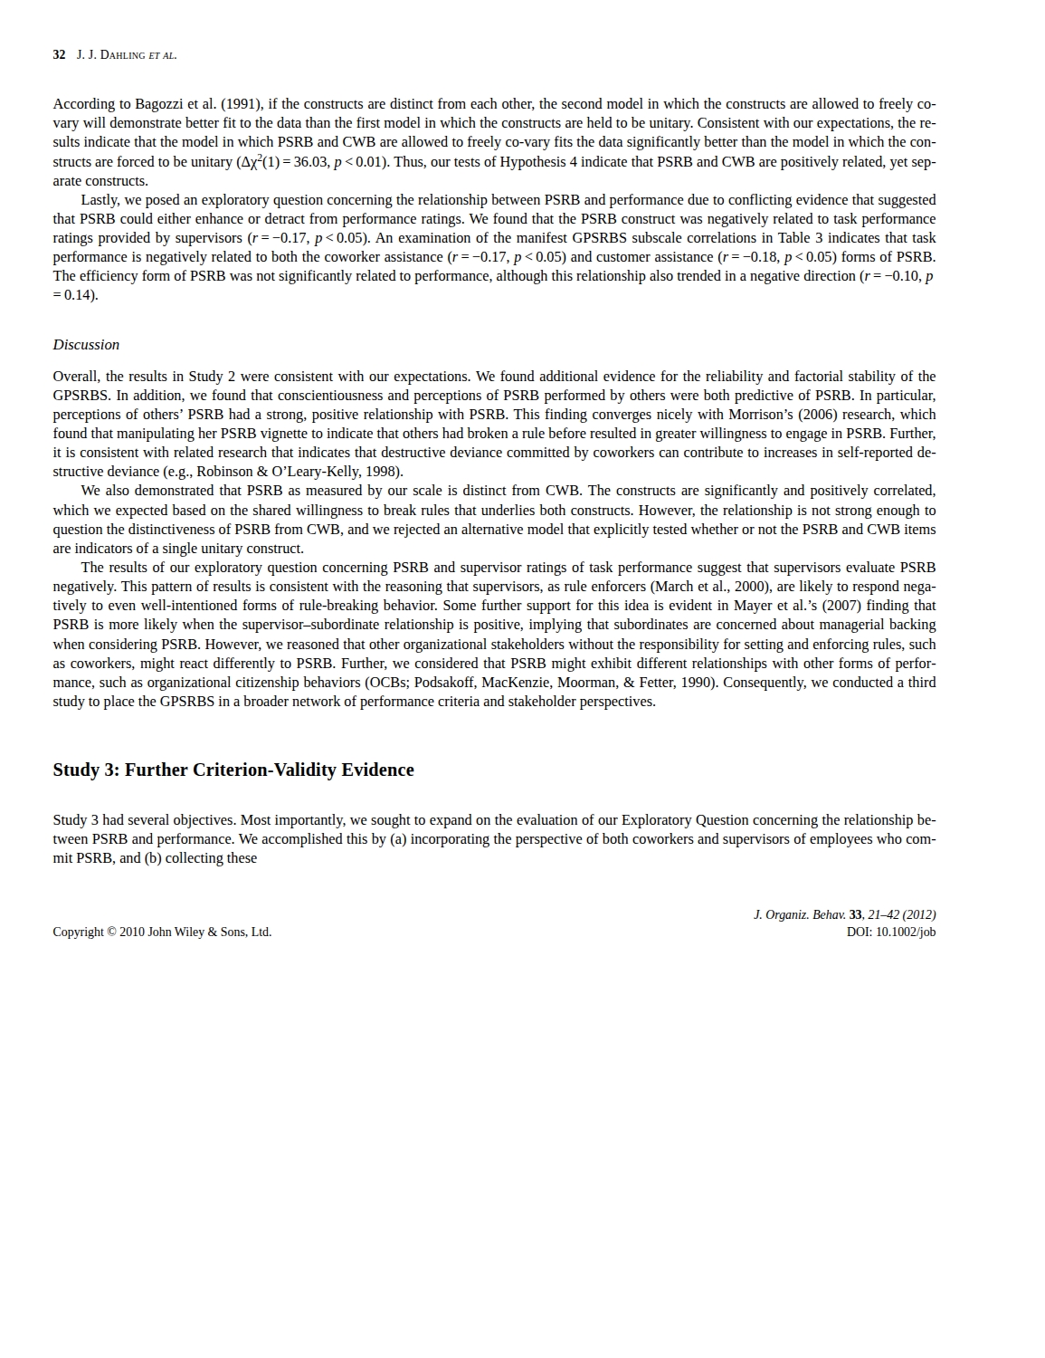32 J. J. Dahling et al.
According to Bagozzi et al. (1991), if the constructs are distinct from each other, the second model in which the constructs are allowed to freely co-vary will demonstrate better fit to the data than the first model in which the constructs are held to be unitary. Consistent with our expectations, the results indicate that the model in which PSRB and CWB are allowed to freely co-vary fits the data significantly better than the model in which the constructs are forced to be unitary (Δχ2(1) = 36.03, p < 0.01). Thus, our tests of Hypothesis 4 indicate that PSRB and CWB are positively related, yet separate constructs.
Lastly, we posed an exploratory question concerning the relationship between PSRB and performance due to conflicting evidence that suggested that PSRB could either enhance or detract from performance ratings. We found that the PSRB construct was negatively related to task performance ratings provided by supervisors (r = −0.17, p < 0.05). An examination of the manifest GPSRBS subscale correlations in Table 3 indicates that task performance is negatively related to both the coworker assistance (r = −0.17, p < 0.05) and customer assistance (r = −0.18, p < 0.05) forms of PSRB. The efficiency form of PSRB was not significantly related to performance, although this relationship also trended in a negative direction (r = −0.10, p = 0.14).
Discussion
Overall, the results in Study 2 were consistent with our expectations. We found additional evidence for the reliability and factorial stability of the GPSRBS. In addition, we found that conscientiousness and perceptions of PSRB performed by others were both predictive of PSRB. In particular, perceptions of others’ PSRB had a strong, positive relationship with PSRB. This finding converges nicely with Morrison’s (2006) research, which found that manipulating her PSRB vignette to indicate that others had broken a rule before resulted in greater willingness to engage in PSRB. Further, it is consistent with related research that indicates that destructive deviance committed by coworkers can contribute to increases in self-reported destructive deviance (e.g., Robinson & O’Leary-Kelly, 1998).
We also demonstrated that PSRB as measured by our scale is distinct from CWB. The constructs are significantly and positively correlated, which we expected based on the shared willingness to break rules that underlies both constructs. However, the relationship is not strong enough to question the distinctiveness of PSRB from CWB, and we rejected an alternative model that explicitly tested whether or not the PSRB and CWB items are indicators of a single unitary construct.
The results of our exploratory question concerning PSRB and supervisor ratings of task performance suggest that supervisors evaluate PSRB negatively. This pattern of results is consistent with the reasoning that supervisors, as rule enforcers (March et al., 2000), are likely to respond negatively to even well-intentioned forms of rule-breaking behavior. Some further support for this idea is evident in Mayer et al.’s (2007) finding that PSRB is more likely when the supervisor–subordinate relationship is positive, implying that subordinates are concerned about managerial backing when considering PSRB. However, we reasoned that other organizational stakeholders without the responsibility for setting and enforcing rules, such as coworkers, might react differently to PSRB. Further, we considered that PSRB might exhibit different relationships with other forms of performance, such as organizational citizenship behaviors (OCBs; Podsakoff, MacKenzie, Moorman, & Fetter, 1990). Consequently, we conducted a third study to place the GPSRBS in a broader network of performance criteria and stakeholder perspectives.
Study 3: Further Criterion-Validity Evidence
Study 3 had several objectives. Most importantly, we sought to expand on the evaluation of our Exploratory Question concerning the relationship between PSRB and performance. We accomplished this by (a) incorporating the perspective of both coworkers and supervisors of employees who commit PSRB, and (b) collecting these
Copyright © 2010 John Wiley & Sons, Ltd.
J. Organiz. Behav. 33, 21–42 (2012)
DOI: 10.1002/job